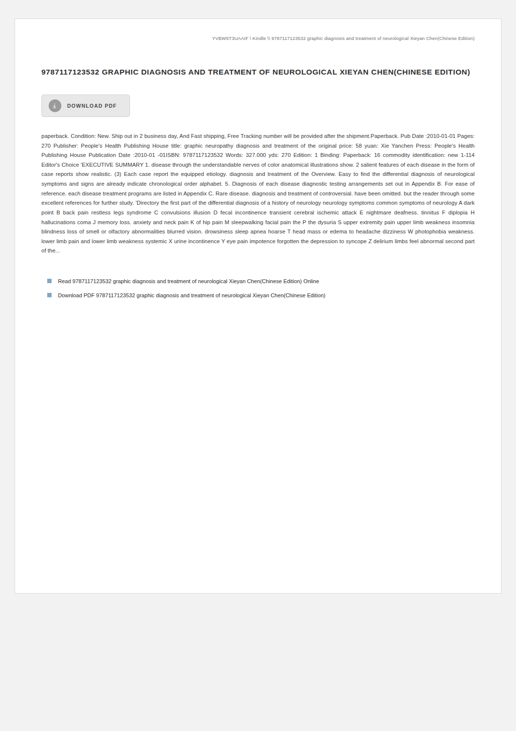YVBW5T3UAAIF \ Kindle \\ 9787117123532 graphic diagnosis and treatment of neurological Xieyan Chen(Chinese Edition)
9787117123532 GRAPHIC DIAGNOSIS AND TREATMENT OF NEUROLOGICAL XIEYAN CHEN(CHINESE EDITION)
⤓DOWNLOAD PDF
paperback. Condition: New. Ship out in 2 business day, And Fast shipping, Free Tracking number will be provided after the shipment.Paperback. Pub Date :2010-01-01 Pages: 270 Publisher: People's Health Publishing House title: graphic neuropathy diagnosis and treatment of the original price: 58 yuan: Xie Yanchen Press: People's Health Publishing House Publication Date :2010-01 -01ISBN: 9787117123532 Words: 327.000 yds: 270 Edition: 1 Binding: Paperback: 16 commodity identification: new 1-114 Editor's Choice 'EXECUTIVE SUMMARY 1. disease through the understandable nerves of color anatomical illustrations show. 2 salient features of each disease in the form of case reports show realistic. (3) Each case report the equipped etiology. diagnosis and treatment of the Overview. Easy to find the differential diagnosis of neurological symptoms and signs are already indicate chronological order alphabet. 5. Diagnosis of each disease diagnostic testing arrangements set out in Appendix B. For ease of reference. each disease treatment programs are listed in Appendix C. Rare disease. diagnosis and treatment of controversial. have been omitted. but the reader through some excellent references for further study. 'Directory the first part of the differential diagnosis of a history of neurology neurology symptoms common symptoms of neurology A dark point B back pain restless legs syndrome C convulsions illusion D fecal incontinence transient cerebral ischemic attack E nightmare deafness. tinnitus F diplopia H hallucinations coma J memory loss. anxiety and neck pain K of hip pain M sleepwalking facial pain the P the dysuria S upper extremity pain upper limb weakness insomnia blindness loss of smell or olfactory abnormalities blurred vision. drowsiness sleep apnea hoarse T head mass or edema to headache dizziness W photophobia weakness. lower limb pain and lower limb weakness systemic X urine incontinence Y eye pain impotence forgotten the depression to syncope Z delirium limbs feel abnormal second part of the...
Read 9787117123532 graphic diagnosis and treatment of neurological Xieyan Chen(Chinese Edition) Online
Download PDF 9787117123532 graphic diagnosis and treatment of neurological Xieyan Chen(Chinese Edition)